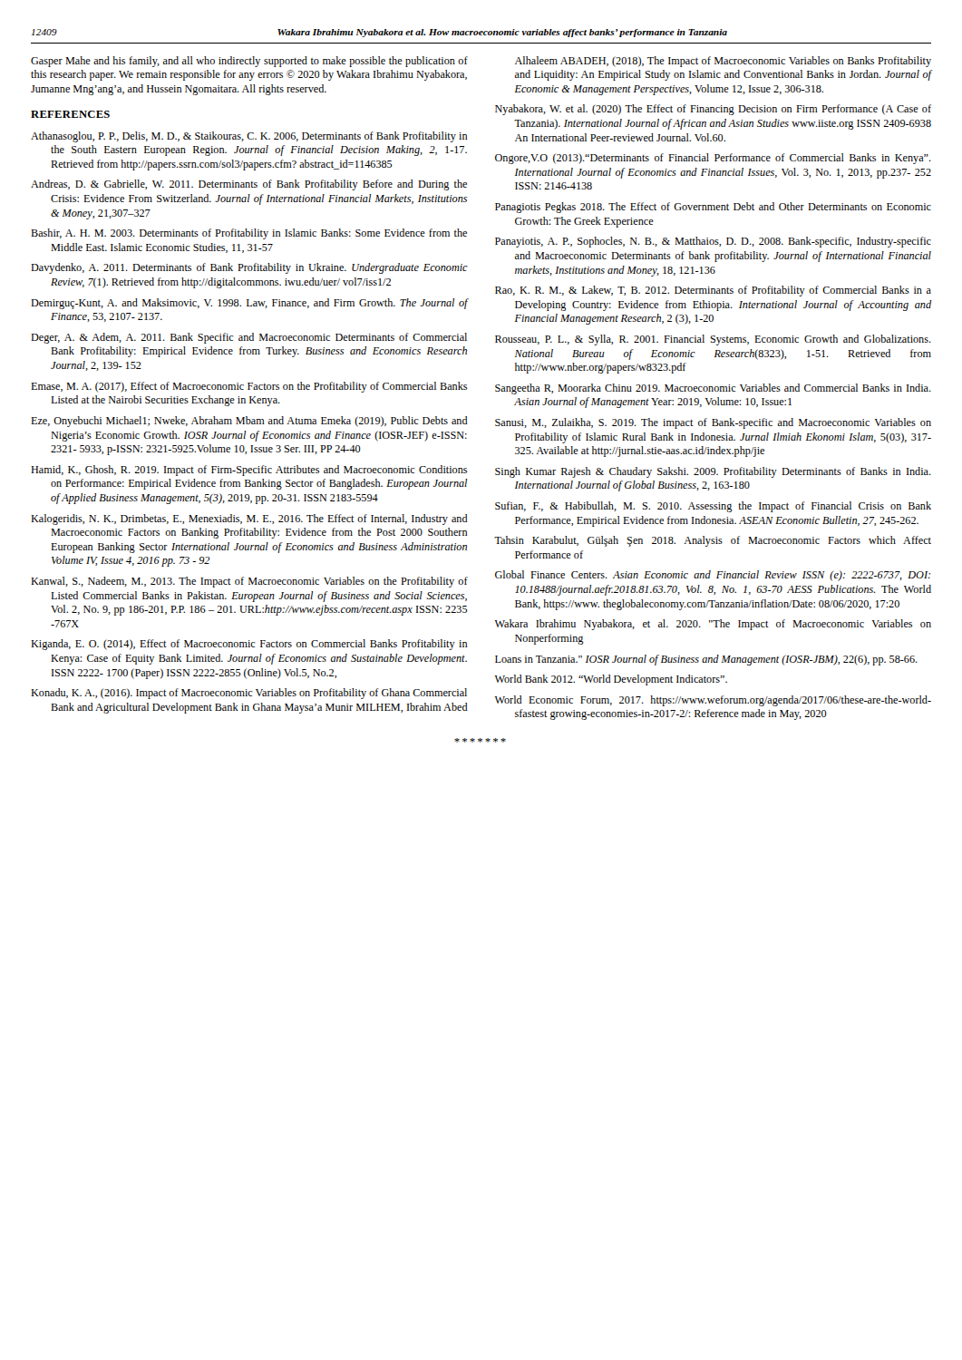12409 Wakara Ibrahimu Nyabakora et al. How macroeconomic variables affect banks’ performance in Tanzania
Gasper Mahe and his family, and all who indirectly supported to make possible the publication of this research paper. We remain responsible for any errors © 2020 by Wakara Ibrahimu Nyabakora, Jumanne Mng’ang’a, and Hussein Ngomaitara. All rights reserved.
REFERENCES
Athanasoglou, P. P., Delis, M. D., & Staikouras, C. K. 2006, Determinants of Bank Profitability in the South Eastern European Region. Journal of Financial Decision Making, 2, 1-17. Retrieved from http://papers.ssrn.com/sol3/papers.cfm? abstract_id=1146385
Andreas, D. & Gabrielle, W. 2011. Determinants of Bank Profitability Before and During the Crisis: Evidence From Switzerland. Journal of International Financial Markets, Institutions & Money, 21,307–327
Bashir, A. H. M. 2003. Determinants of Profitability in Islamic Banks: Some Evidence from the Middle East. Islamic Economic Studies, 11, 31-57
Davydenko, A. 2011. Determinants of Bank Profitability in Ukraine. Undergraduate Economic Review, 7(1). Retrieved from http://digitalcommons. iwu.edu/uer/ vol7/iss1/2
Demirguç-Kunt, A. and Maksimovic, V. 1998. Law, Finance, and Firm Growth. The Journal of Finance, 53, 2107- 2137.
Deger, A. & Adem, A. 2011. Bank Specific and Macroeconomic Determinants of Commercial Bank Profitability: Empirical Evidence from Turkey. Business and Economics Research Journal, 2, 139- 152
Emase, M. A. (2017), Effect of Macroeconomic Factors on the Profitability of Commercial Banks Listed at the Nairobi Securities Exchange in Kenya.
Eze, Onyebuchi Michael1; Nweke, Abraham Mbam and Atuma Emeka (2019), Public Debts and Nigeria’s Economic Growth. IOSR Journal of Economics and Finance (IOSR-JEF) e-ISSN: 2321- 5933, p-ISSN: 2321-5925.Volume 10, Issue 3 Ser. III, PP 24-40
Hamid, K., Ghosh, R. 2019. Impact of Firm-Specific Attributes and Macroeconomic Conditions on Performance: Empirical Evidence from Banking Sector of Bangladesh. European Journal of Applied Business Management, 5(3), 2019, pp. 20-31. ISSN 2183-5594
Kalogeridis, N. K., Drimbetas, E., Menexiadis, M. E., 2016. The Effect of Internal, Industry and Macroeconomic Factors on Banking Profitability: Evidence from the Post 2000 Southern European Banking Sector International Journal of Economics and Business Administration Volume IV, Issue 4, 2016 pp. 73 - 92
Kanwal, S., Nadeem, M., 2013. The Impact of Macroeconomic Variables on the Profitability of Listed Commercial Banks in Pakistan. European Journal of Business and Social Sciences, Vol. 2, No. 9, pp 186-201, P.P. 186 – 201. URL:http://www.ejbss.com/recent.aspx ISSN: 2235 -767X
Kiganda, E. O. (2014), Effect of Macroeconomic Factors on Commercial Banks Profitability in Kenya: Case of Equity Bank Limited. Journal of Economics and Sustainable Development. ISSN 2222- 1700 (Paper) ISSN 2222-2855 (Online) Vol.5, No.2,
Konadu, K. A., (2016). Impact of Macroeconomic Variables on Profitability of Ghana Commercial Bank and Agricultural Development Bank in Ghana Maysa’a Munir MILHEM, Ibrahim Abed Alhaleem ABADEH, (2018), The Impact of Macroeconomic Variables on Banks Profitability and Liquidity: An Empirical Study on Islamic and Conventional Banks in Jordan. Journal of Economic & Management Perspectives, Volume 12, Issue 2, 306-318.
Nyabakora, W. et al. (2020) The Effect of Financing Decision on Firm Performance (A Case of Tanzania). International Journal of African and Asian Studies www.iiste.org ISSN 2409-6938 An International Peer-reviewed Journal. Vol.60.
Ongore,V.O (2013).“Determinants of Financial Performance of Commercial Banks in Kenya”. International Journal of Economics and Financial Issues, Vol. 3, No. 1, 2013, pp.237- 252 ISSN: 2146-4138
Panagiotis Pegkas 2018. The Effect of Government Debt and Other Determinants on Economic Growth: The Greek Experience
Panayiotis, A. P., Sophocles, N. B., & Matthaios, D. D., 2008. Bank-specific, Industry-specific and Macroeconomic Determinants of bank profitability. Journal of International Financial markets, Institutions and Money, 18, 121-136
Rao, K. R. M., & Lakew, T, B. 2012. Determinants of Profitability of Commercial Banks in a Developing Country: Evidence from Ethiopia. International Journal of Accounting and Financial Management Research, 2 (3), 1-20
Rousseau, P. L., & Sylla, R. 2001. Financial Systems, Economic Growth and Globalizations. National Bureau of Economic Research(8323), 1-51. Retrieved from http://www.nber.org/papers/w8323.pdf
Sangeetha R, Moorarka Chinu 2019. Macroeconomic Variables and Commercial Banks in India. Asian Journal of Management Year: 2019, Volume: 10, Issue:1
Sanusi, M., Zulaikha, S. 2019. The impact of Bank-specific and Macroeconomic Variables on Profitability of Islamic Rural Bank in Indonesia. Jurnal Ilmiah Ekonomi Islam, 5(03), 317-325. Available at http://jurnal.stie-aas.ac.id/index.php/jie
Singh Kumar Rajesh & Chaudary Sakshi. 2009. Profitability Determinants of Banks in India. International Journal of Global Business, 2, 163-180
Sufian, F., & Habibullah, M. S. 2010. Assessing the Impact of Financial Crisis on Bank Performance, Empirical Evidence from Indonesia. ASEAN Economic Bulletin, 27, 245-262.
Tahsin Karabulut, Gülşah Şen 2018. Analysis of Macroeconomic Factors which Affect Performance of
Global Finance Centers. Asian Economic and Financial Review ISSN (e): 2222-6737, DOI: 10.18488/journal.aefr.2018.81.63.70, Vol. 8, No. 1, 63-70 AESS Publications. The World Bank, https://www. theglobaleconomy.com/Tanzania/inflation/Date: 08/06/2020, 17:20
Wakara Ibrahimu Nyabakora, et al. 2020. "The Impact of Macroeconomic Variables on Nonperforming
Loans in Tanzania." IOSR Journal of Business and Management (IOSR-JBM), 22(6), pp. 58-66.
World Bank 2012. “World Development Indicators”.
World Economic Forum, 2017. https://www.weforum.org/agenda/2017/06/these-are-the-world- sfastest growing-economies-in-2017-2/: Reference made in May, 2020
*******